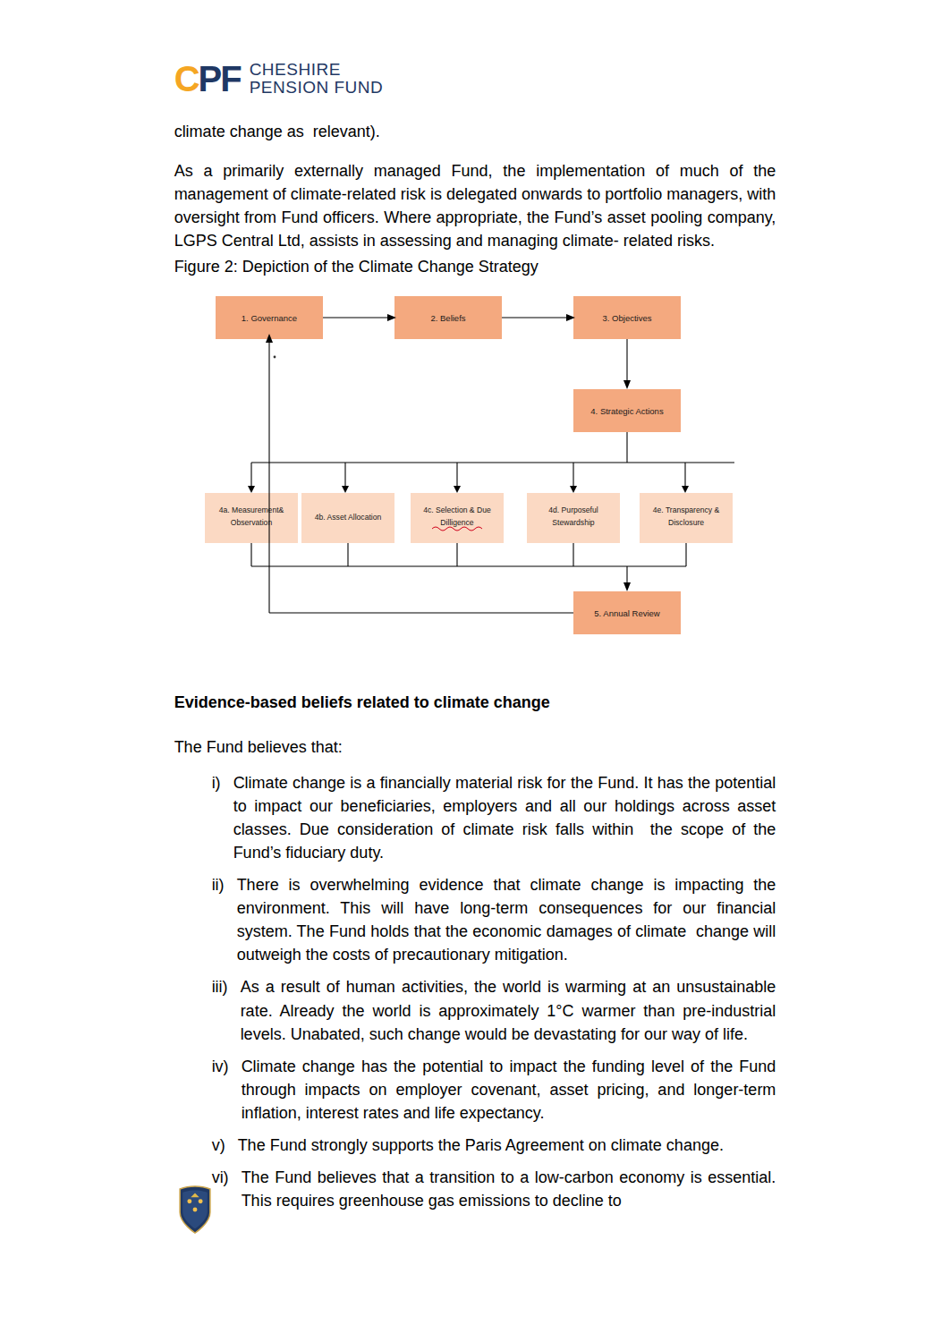CPF CHESHIRE PENSION FUND
climate change as relevant).
As a primarily externally managed Fund, the implementation of much of the management of climate-related risk is delegated onwards to portfolio managers, with oversight from Fund officers. Where appropriate, the Fund’s asset pooling company, LGPS Central Ltd, assists in assessing and managing climate- related risks.
Figure 2: Depiction of the Climate Change Strategy
1. Governance 2. Beliefs 3. Objectives 4. Strategic Actions 4a. Measurement& Observation 4b. Asset Allocation 4c. Selection & Due Dilligence 4d. Purposeful Stewardship 4e. Transparency & Disclosure 5. Annual Review
Evidence-based beliefs related to climate change
The Fund believes that:
i) Climate change is a financially material risk for the Fund. It has the potential to impact our beneficiaries, employers and all our holdings across asset classes. Due consideration of climate risk falls within the scope of the Fund’s fiduciary duty.
ii) There is overwhelming evidence that climate change is impacting the environment. This will have long-term consequences for our financial system. The Fund holds that the economic damages of climate change will outweigh the costs of precautionary mitigation.
iii) As a result of human activities, the world is warming at an unsustainable rate. Already the world is approximately 1°C warmer than pre-industrial levels. Unabated, such change would be devastating for our way of life.
iv) Climate change has the potential to impact the funding level of the Fund through impacts on employer covenant, asset pricing, and longer-term inflation, interest rates and life expectancy.
v) The Fund strongly supports the Paris Agreement on climate change.
vi) The Fund believes that a transition to a low-carbon economy is essential. This requires greenhouse gas emissions to decline to